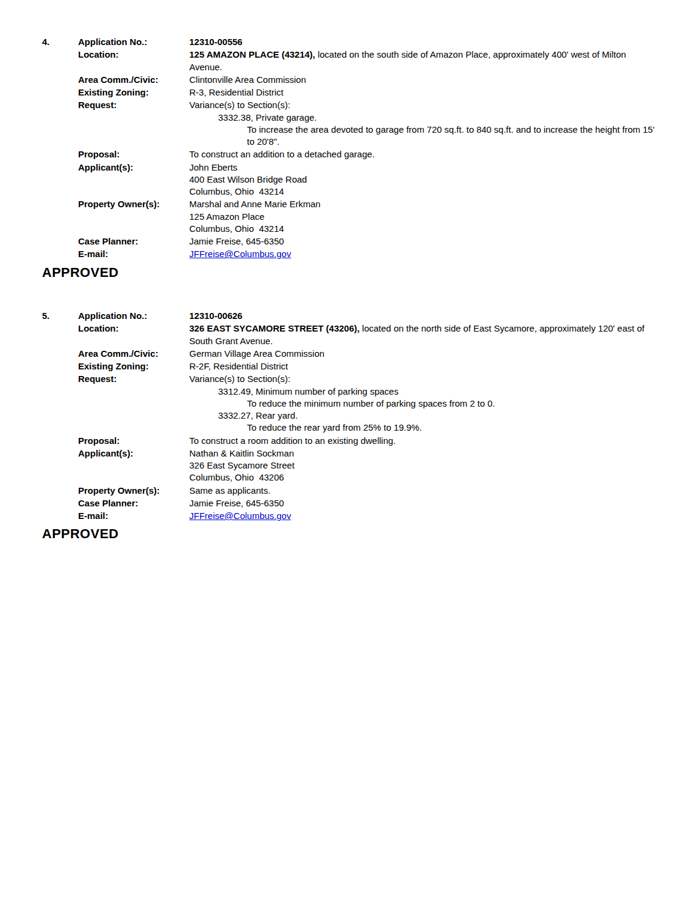| 4. | Application No.: | 12310-00556 |
| | Location: | 125 AMAZON PLACE (43214), located on the south side of Amazon Place, approximately 400' west of Milton Avenue. |
| | Area Comm./Civic: | Clintonville Area Commission |
| | Existing Zoning: | R-3, Residential District |
| | Request: | Variance(s) to Section(s): 3332.38, Private garage. To increase the area devoted to garage from 720 sq.ft. to 840 sq.ft. and to increase the height from 15' to 20'8". |
| | Proposal: | To construct an addition to a detached garage. |
| | Applicant(s): | John Eberts 400 East Wilson Bridge Road Columbus, Ohio 43214 |
| | Property Owner(s): | Marshal and Anne Marie Erkman 125 Amazon Place Columbus, Ohio 43214 |
| | Case Planner: | Jamie Freise, 645-6350 |
| | E-mail: | JFFreise@Columbus.gov |
APPROVED
| 5. | Application No.: | 12310-00626 |
| | Location: | 326 EAST SYCAMORE STREET (43206), located on the north side of East Sycamore, approximately 120' east of South Grant Avenue. |
| | Area Comm./Civic: | German Village Area Commission |
| | Existing Zoning: | R-2F, Residential District |
| | Request: | Variance(s) to Section(s): 3312.49, Minimum number of parking spaces To reduce the minimum number of parking spaces from 2 to 0. 3332.27, Rear yard. To reduce the rear yard from 25% to 19.9%. |
| | Proposal: | To construct a room addition to an existing dwelling. |
| | Applicant(s): | Nathan & Kaitlin Sockman 326 East Sycamore Street Columbus, Ohio 43206 |
| | Property Owner(s): | Same as applicants. |
| | Case Planner: | Jamie Freise, 645-6350 |
| | E-mail: | JFFreise@Columbus.gov |
APPROVED